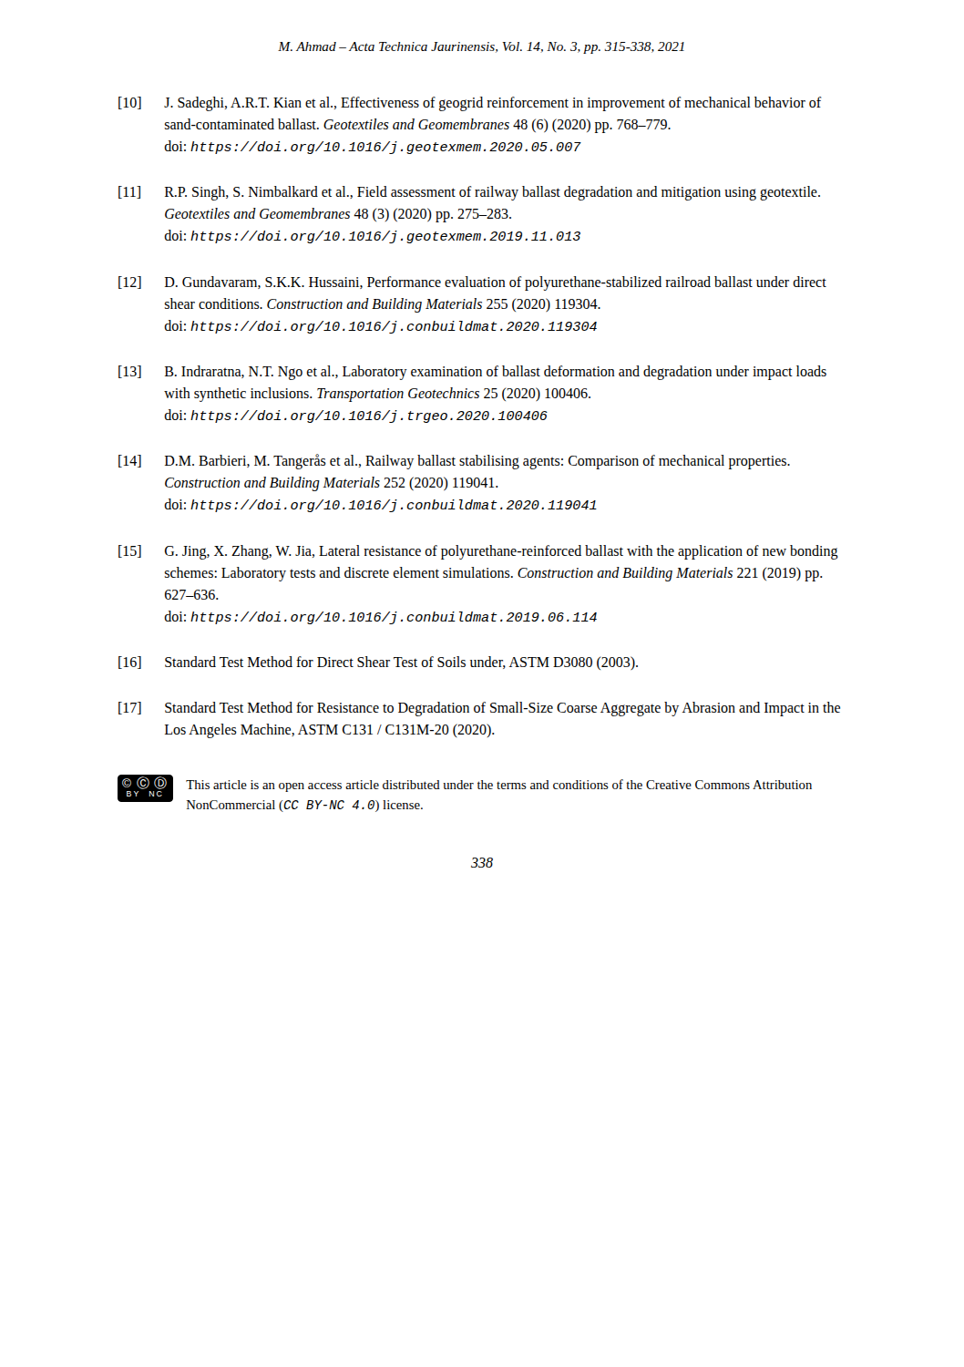M. Ahmad – Acta Technica Jaurinensis, Vol. 14, No. 3, pp. 315-338, 2021
[10] J. Sadeghi, A.R.T. Kian et al., Effectiveness of geogrid reinforcement in improvement of mechanical behavior of sand-contaminated ballast. Geotextiles and Geomembranes 48 (6) (2020) pp. 768–779. doi: https://doi.org/10.1016/j.geotexmem.2020.05.007
[11] R.P. Singh, S. Nimbalkard et al., Field assessment of railway ballast degradation and mitigation using geotextile. Geotextiles and Geomembranes 48 (3) (2020) pp. 275–283. doi: https://doi.org/10.1016/j.geotexmem.2019.11.013
[12] D. Gundavaram, S.K.K. Hussaini, Performance evaluation of polyurethane-stabilized railroad ballast under direct shear conditions. Construction and Building Materials 255 (2020) 119304. doi: https://doi.org/10.1016/j.conbuildmat.2020.119304
[13] B. Indraratna, N.T. Ngo et al., Laboratory examination of ballast deformation and degradation under impact loads with synthetic inclusions. Transportation Geotechnics 25 (2020) 100406. doi: https://doi.org/10.1016/j.trgeo.2020.100406
[14] D.M. Barbieri, M. Tangerås et al., Railway ballast stabilising agents: Comparison of mechanical properties. Construction and Building Materials 252 (2020) 119041. doi: https://doi.org/10.1016/j.conbuildmat.2020.119041
[15] G. Jing, X. Zhang, W. Jia, Lateral resistance of polyurethane-reinforced ballast with the application of new bonding schemes: Laboratory tests and discrete element simulations. Construction and Building Materials 221 (2019) pp. 627–636. doi: https://doi.org/10.1016/j.conbuildmat.2019.06.114
[16] Standard Test Method for Direct Shear Test of Soils under, ASTM D3080 (2003).
[17] Standard Test Method for Resistance to Degradation of Small-Size Coarse Aggregate by Abrasion and Impact in the Los Angeles Machine, ASTM C131 / C131M-20 (2020).
© Ⓒ Ⓓ
BY NC
This article is an open access article distributed under the terms and conditions of the Creative Commons Attribution NonCommercial (CC BY-NC 4.0) license.
338